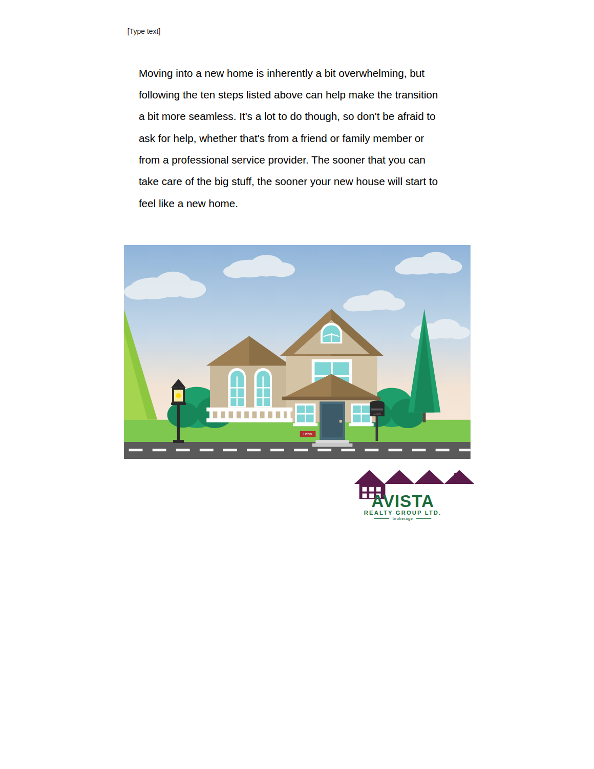[Type text]
Moving into a new home is inherently a bit overwhelming, but following the ten steps listed above can help make the transition a bit more seamless. It's a lot to do though, so don't be afraid to ask for help, whether that's from a friend or family member or from a professional service provider. The sooner that you can take care of the big stuff, the sooner your new house will start to feel like a new home.
LITON LITON
AVISTA REALTY GROUP LTD. brokerage